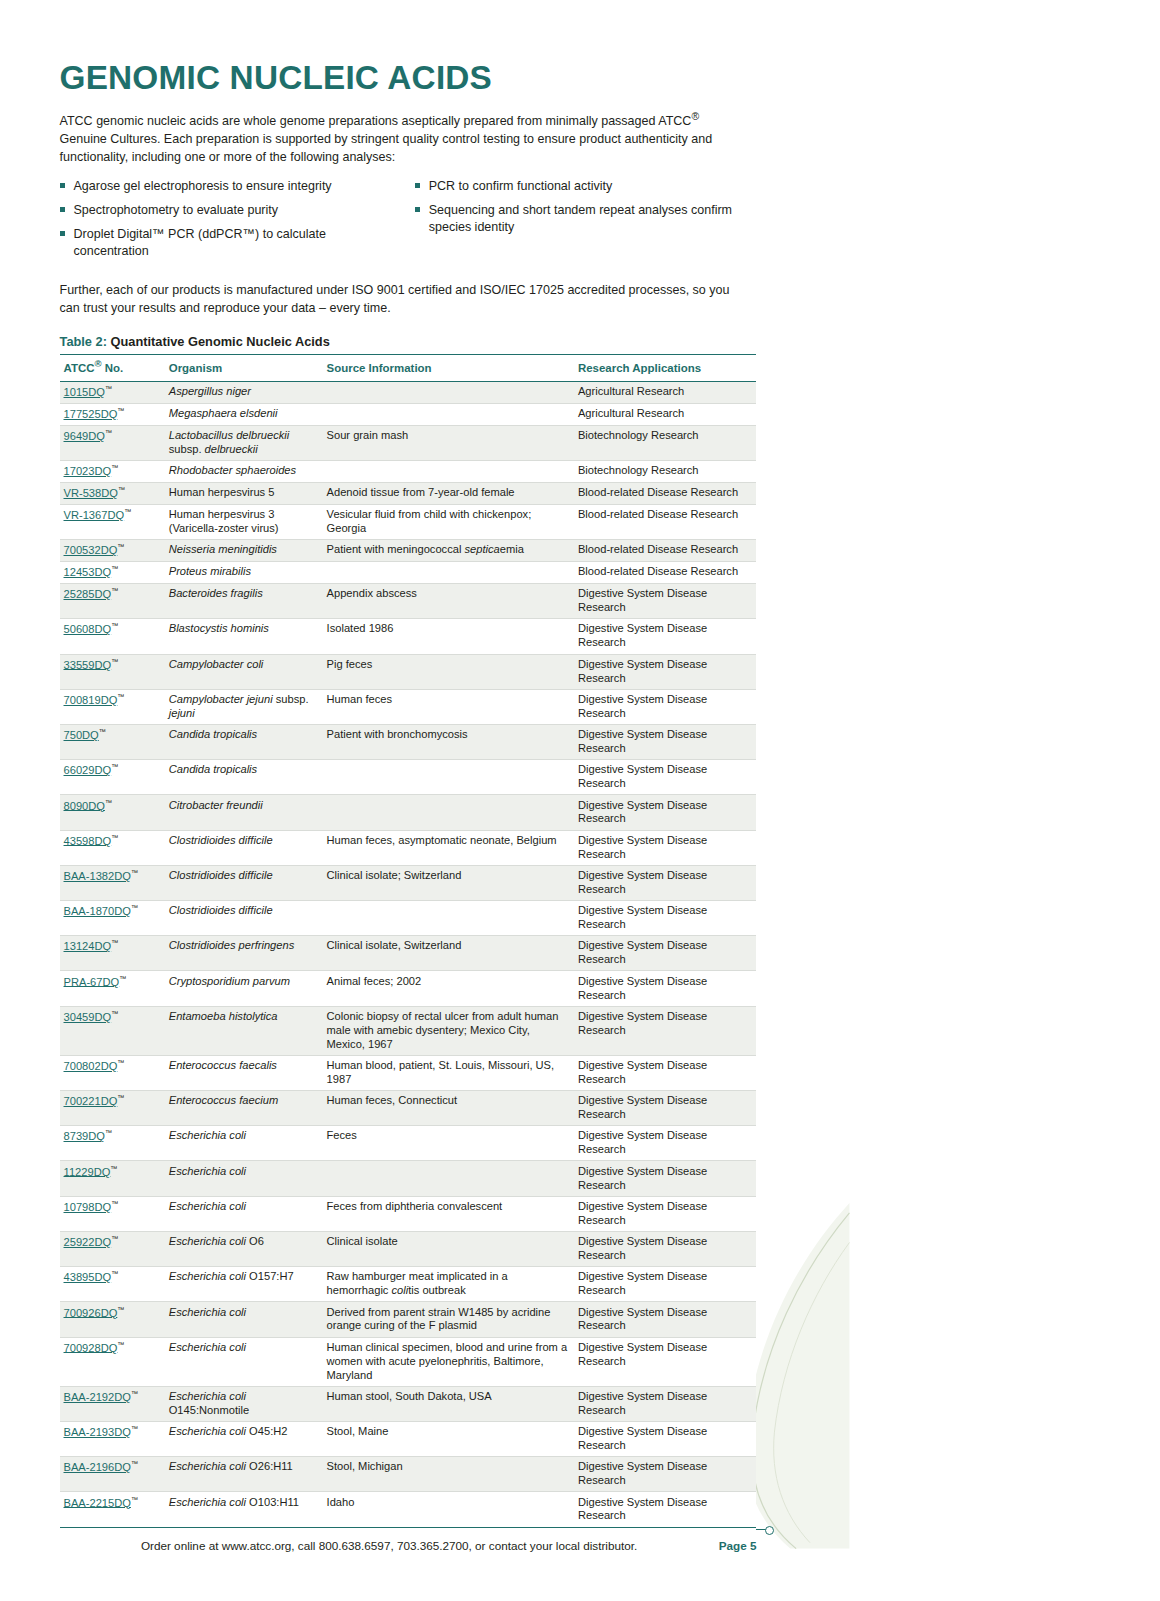GENOMIC NUCLEIC ACIDS
ATCC genomic nucleic acids are whole genome preparations aseptically prepared from minimally passaged ATCC® Genuine Cultures. Each preparation is supported by stringent quality control testing to ensure product authenticity and functionality, including one or more of the following analyses:
Agarose gel electrophoresis to ensure integrity
Spectrophotometry to evaluate purity
Droplet Digital™ PCR (ddPCR™) to calculate concentration
PCR to confirm functional activity
Sequencing and short tandem repeat analyses confirm species identity
Further, each of our products is manufactured under ISO 9001 certified and ISO/IEC 17025 accredited processes, so you can trust your results and reproduce your data – every time.
Table 2: Quantitative Genomic Nucleic Acids
| ATCC ® No. | Organism | Source Information | Research Applications |
| --- | --- | --- | --- |
| 1015DQ ™ | Aspergillus niger | | Agricultural Research |
| 177525DQ ™ | Megasphaera elsdenii | | Agricultural Research |
| 9649DQ ™ | Lactobacillus delbrueckii subsp. delbrueckii | Sour grain mash | Biotechnology Research |
| 17023DQ ™ | Rhodobacter sphaeroides | | Biotechnology Research |
| VR-538DQ ™ | Human herpesvirus 5 | Adenoid tissue from 7-year-old female | Blood-related Disease Research |
| VR-1367DQ ™ | Human herpesvirus 3 (Varicella-zoster virus) | Vesicular fluid from child with chickenpox; Georgia | Blood-related Disease Research |
| 700532DQ ™ | Neisseria meningitidis | Patient with meningococcal septica emia | Blood-related Disease Research |
| 12453DQ ™ | Proteus mirabilis | | Blood-related Disease Research |
| 25285DQ ™ | Bacteroides fragilis | Appendix abscess | Digestive System Disease Research |
| 50608DQ ™ | Blastocystis hominis | Isolated 1986 | Digestive System Disease Research |
| 33559DQ ™ | Campylobacter coli | Pig feces | Digestive System Disease Research |
| 700819DQ ™ | Campylobacter jejuni subsp. jejuni | Human feces | Digestive System Disease Research |
| 750DQ ™ | Candida tropicalis | Patient with bronchomycosis | Digestive System Disease Research |
| 66029DQ ™ | Candida tropicalis | | Digestive System Disease Research |
| 8090DQ ™ | Citrobacter freundii | | Digestive System Disease Research |
| 43598DQ ™ | Clostridioides difficile | Human feces, asymptomatic neonate, Belgium | Digestive System Disease Research |
| BAA-1382DQ ™ | Clostridioides difficile | Clinical isolate; Switzerland | Digestive System Disease Research |
| BAA-1870DQ ™ | Clostridioides difficile | | Digestive System Disease Research |
| 13124DQ ™ | Clostridioides perfringens | Clinical isolate, Switzerland | Digestive System Disease Research |
| PRA-67DQ ™ | Cryptosporidium parvum | Animal feces; 2002 | Digestive System Disease Research |
| 30459DQ ™ | Entamoeba histolytica | Colonic biopsy of rectal ulcer from adult human male with amebic dysentery; Mexico City, Mexico, 1967 | Digestive System Disease Research |
| 700802DQ ™ | Enterococcus faecalis | Human blood, patient, St. Louis, Missouri, US, 1987 | Digestive System Disease Research |
| 700221DQ ™ | Enterococcus faecium | Human feces, Connecticut | Digestive System Disease Research |
| 8739DQ ™ | Escherichia coli | Feces | Digestive System Disease Research |
| 11229DQ ™ | Escherichia coli | | Digestive System Disease Research |
| 10798DQ ™ | Escherichia coli | Feces from diphtheria convalescent | Digestive System Disease Research |
| 25922DQ ™ | Escherichia coli O6 | Clinical isolate | Digestive System Disease Research |
| 43895DQ ™ | Escherichia coli O157:H7 | Raw hamburger meat implicated in a hemorrhagic coli tis outbreak | Digestive System Disease Research |
| 700926DQ ™ | Escherichia coli | Derived from parent strain W1485 by acridine orange curing of the F plasmid | Digestive System Disease Research |
| 700928DQ ™ | Escherichia coli | Human clinical specimen, blood and urine from a women with acute pyelonephritis, Baltimore, Maryland | Digestive System Disease Research |
| BAA-2192DQ ™ | Escherichia coli O145:Nonmotile | Human stool, South Dakota, USA | Digestive System Disease Research |
| BAA-2193DQ ™ | Escherichia coli O45:H2 | Stool, Maine | Digestive System Disease Research |
| BAA-2196DQ ™ | Escherichia coli O26:H11 | Stool, Michigan | Digestive System Disease Research |
| BAA-2215DQ ™ | Escherichia coli O103:H11 | Idaho | Digestive System Disease Research |
Page 5 Order online at www.atcc.org, call 800.638.6597, 703.365.2700, or contact your local distributor.